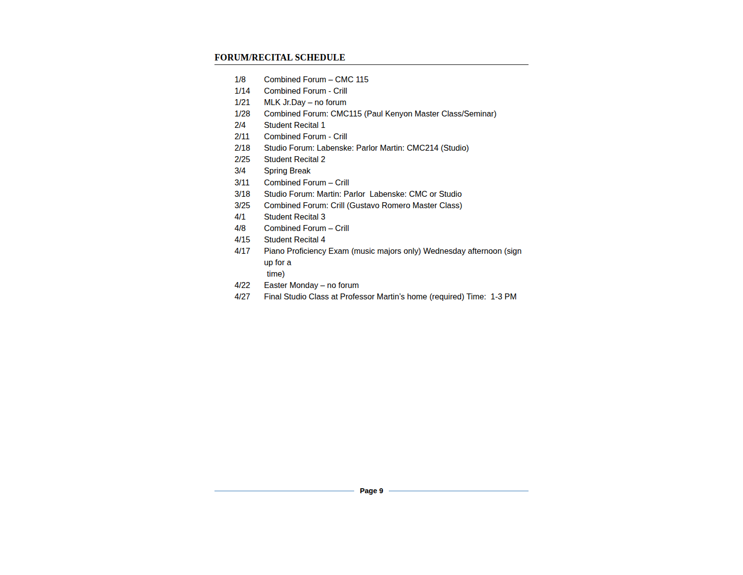FORUM/RECITAL SCHEDULE
1/8 Combined Forum – CMC 115
1/14 Combined Forum - Crill
1/21 MLK Jr.Day – no forum
1/28 Combined Forum: CMC115 (Paul Kenyon Master Class/Seminar)
2/4 Student Recital 1
2/11 Combined Forum - Crill
2/18 Studio Forum: Labenske: Parlor Martin: CMC214 (Studio)
2/25 Student Recital 2
3/4 Spring Break
3/11 Combined Forum – Crill
3/18 Studio Forum: Martin: Parlor Labenske: CMC or Studio
3/25 Combined Forum: Crill (Gustavo Romero Master Class)
4/1 Student Recital 3
4/8 Combined Forum – Crill
4/15 Student Recital 4
4/17 Piano Proficiency Exam (music majors only) Wednesday afternoon (sign up for atime)
4/22 Easter Monday – no forum
4/27 Final Studio Class at Professor Martin’s home (required) Time: 1-3 PM
Page 9